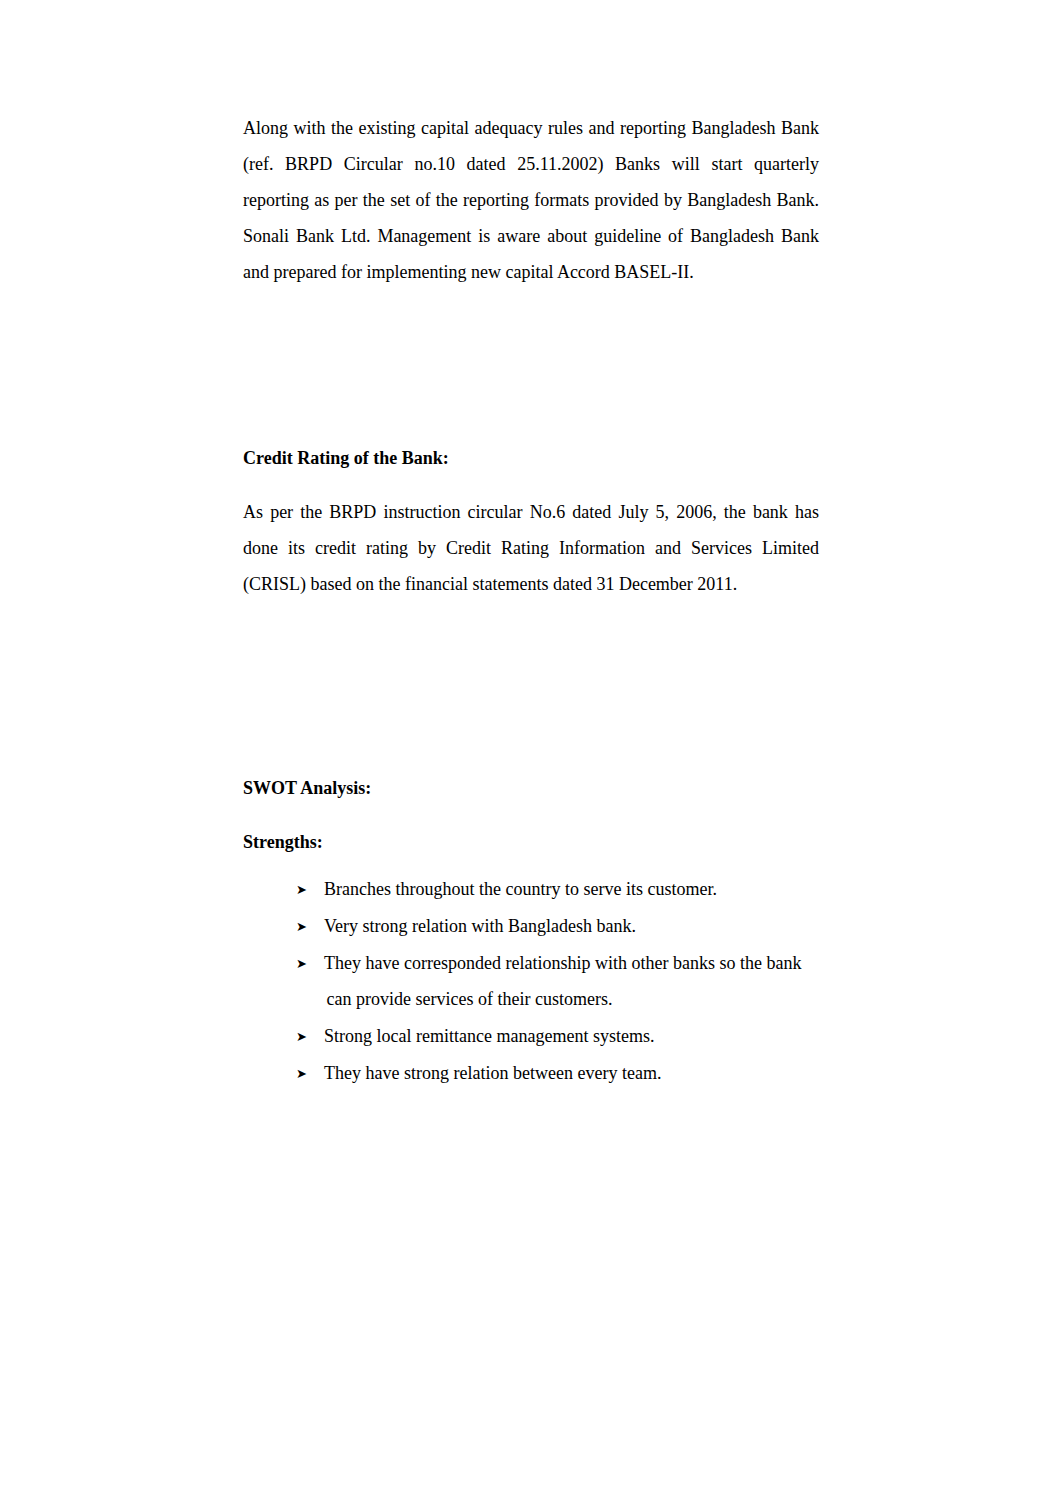Along with the existing capital adequacy rules and reporting Bangladesh Bank (ref. BRPD Circular no.10 dated 25.11.2002) Banks will start quarterly reporting as per the set of the reporting formats provided by Bangladesh Bank. Sonali Bank Ltd. Management is aware about guideline of Bangladesh Bank and prepared for implementing new capital Accord BASEL-II.
Credit Rating of the Bank:
As per the BRPD instruction circular No.6 dated July 5, 2006, the bank has done its credit rating by Credit Rating Information and Services Limited (CRISL) based on the financial statements dated 31 December 2011.
SWOT Analysis:
Strengths:
Branches throughout the country to serve its customer.
Very strong relation with Bangladesh bank.
They have corresponded relationship with other banks so the bank can provide services of their customers.
Strong local remittance management systems.
They have strong relation between every team.